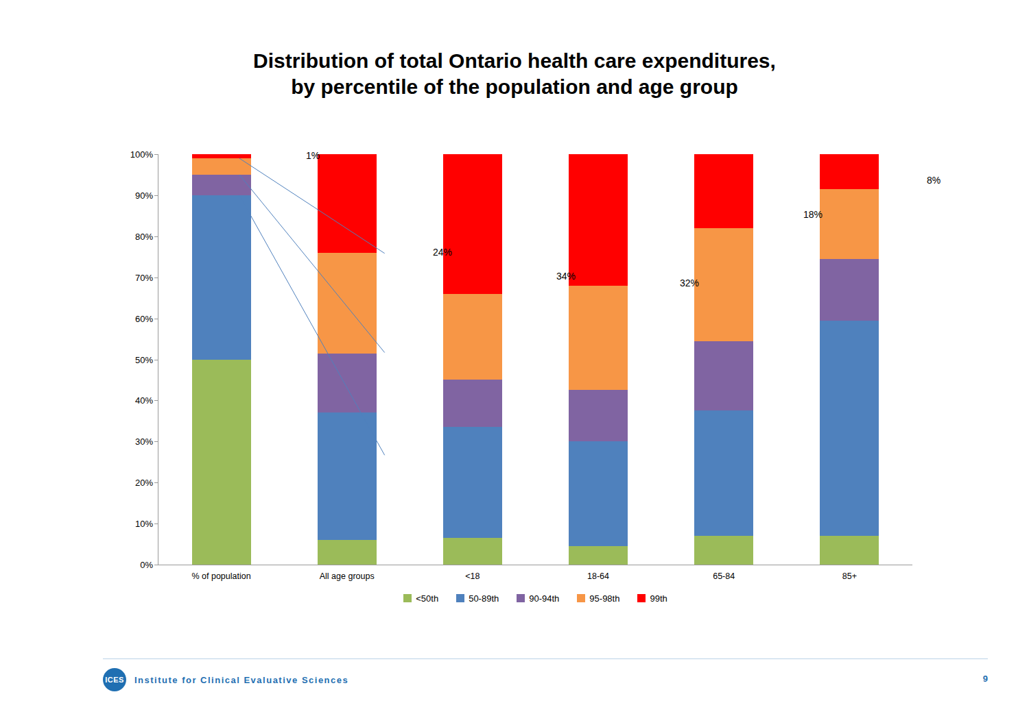Distribution of total Ontario health care expenditures,
by percentile of the population and age group
100%
90%
80%
70%
60%
50%
40%
30%
20%
10%
0%
% of population
All age groups
<18
18-64
65-84
85+
1%
24%
34%
32%
18%
8%
<50th
50-89th
90-94th
95-98th
99th
ICES
Institute for Clinical Evaluative Sciences
9